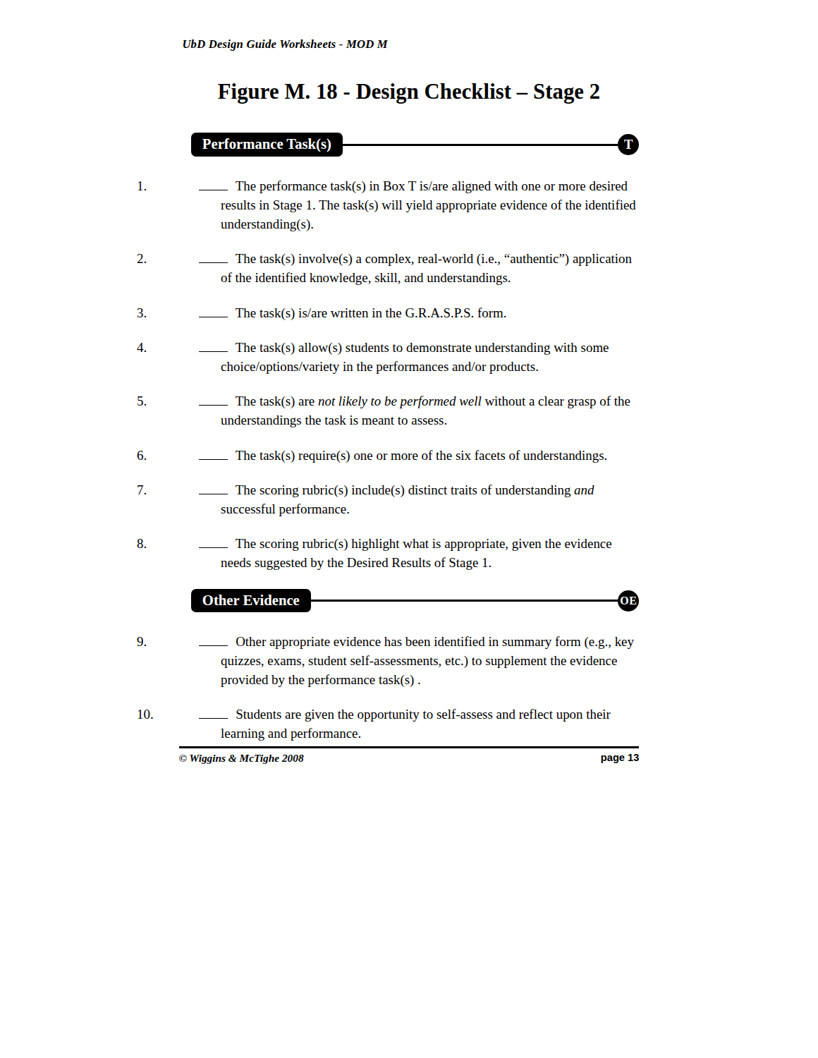UbD Design Guide Worksheets - MOD M
Figure M. 18 - Design Checklist – Stage 2
Performance Task(s) T
1. The performance task(s) in Box T is/are aligned with one or more desired results in Stage 1. The task(s) will yield appropriate evidence of the identified understanding(s).
2. The task(s) involve(s) a complex, real-world (i.e., “authentic”) application of the identified knowledge, skill, and understandings.
3. The task(s) is/are written in the G.R.A.S.P.S. form.
4. The task(s) allow(s) students to demonstrate understanding with some choice/options/variety in the performances and/or products.
5. The task(s) are not likely to be performed well without a clear grasp of the understandings the task is meant to assess.
6. The task(s) require(s) one or more of the six facets of understandings.
7. The scoring rubric(s) include(s) distinct traits of understanding and successful performance.
8. The scoring rubric(s) highlight what is appropriate, given the evidence needs suggested by the Desired Results of Stage 1.
Other Evidence OE
9. Other appropriate evidence has been identified in summary form (e.g., key quizzes, exams, student self-assessments, etc.) to supplement the evidence provided by the performance task(s) .
10. Students are given the opportunity to self-assess and reflect upon their learning and performance.
© Wiggins & McTighe 2008 page 13